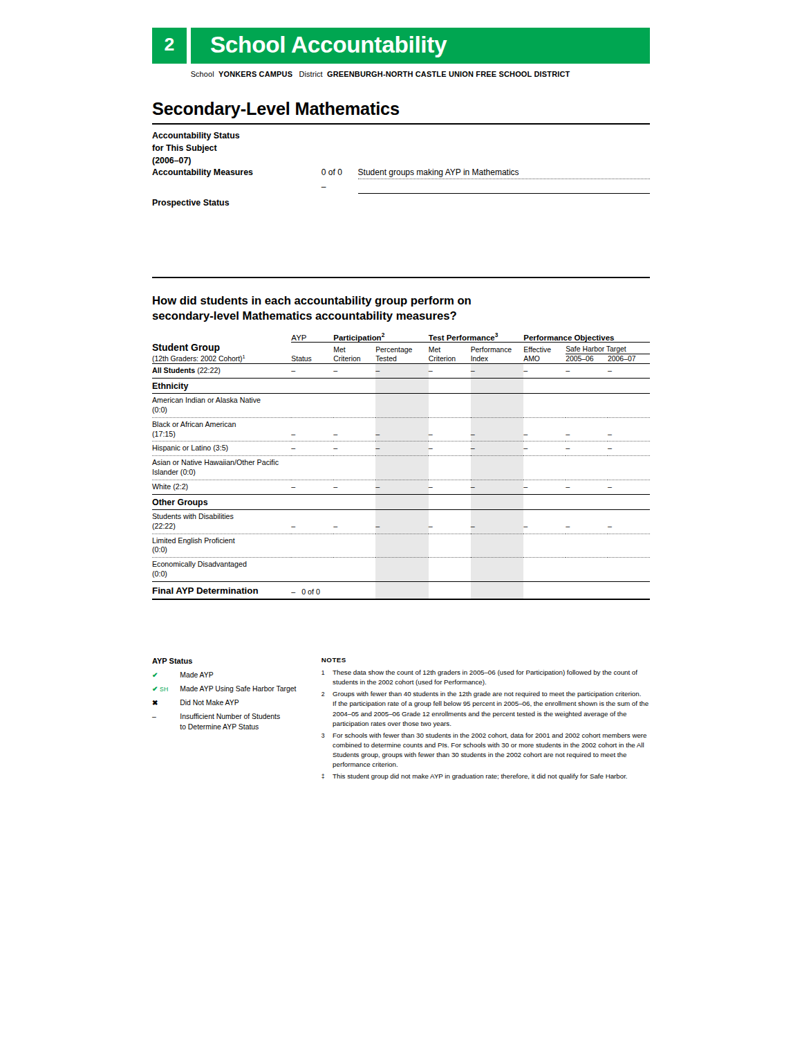2
School Accountability
School YONKERS CAMPUS District GREENBURGH-NORTH CASTLE UNION FREE SCHOOL DISTRICT
Secondary-Level Mathematics
Accountability Status
for This Subject
(2006–07)
Accountability Measures
0 of 0
Student groups making AYP in Mathematics
–
Prospective Status
How did students in each accountability group perform on
secondary-level Mathematics accountability measures?
| | AYP | Participation 2 | Test Performance 3 | Performance Objectives |
| --- | --- | --- | --- | --- |
| Student Group | | Met | Percentage | Met | Performance | Effective | Safe Harbor Target |
| (12th Graders: 2002 Cohort) 1 | Status | Criterion | Tested | Criterion | Index | AMO | 2005–06 | 2006–07 |
| All Students (22:22) | – | – | – | – | – | – | – | – |
| Ethnicity | | | | | | | | |
| American Indian or Alaska Native (0:0) | | | | | | | | |
| Black or African American (17:15) | – | – | – | – | – | – | – | – |
| Hispanic or Latino (3:5) | – | – | – | – | – | – | – | – |
| Asian or Native Hawaiian/Other Pacific Islander (0:0) | | | | | | | | |
| White (2:2) | – | – | – | – | – | – | – | – |
| Other Groups | | | | | | | | |
| Students with Disabilities (22:22) | – | – | – | – | – | – | – | – |
| Limited English Proficient (0:0) | | | | | | | | |
| Economically Disadvantaged (0:0) | | | | | | | | |
| Final AYP Determination | – 0 of 0 | | | | | | | |
AYP Status
✔
Made AYP
✔ SH
Made AYP Using Safe Harbor Target
✖
Did Not Make AYP
–
Insufficient Number of Students
to Determine AYP Status
NOTES
1
These data show the count of 12th graders in 2005–06 (used for Participation) followed by the count of students in the 2002 cohort (used for Performance).
2
Groups with fewer than 40 students in the 12th grade are not required to meet the participation criterion.
If the participation rate of a group fell below 95 percent in 2005–06, the enrollment shown is the sum of the 2004–05 and 2005–06 Grade 12 enrollments and the percent tested is the weighted average of the participation rates over those two years.
3
For schools with fewer than 30 students in the 2002 cohort, data for 2001 and 2002 cohort members were combined to determine counts and PIs. For schools with 30 or more students in the 2002 cohort in the All Students group, groups with fewer than 30 students in the 2002 cohort are not required to meet the performance criterion.
‡
This student group did not make AYP in graduation rate; therefore, it did not qualify for Safe Harbor.